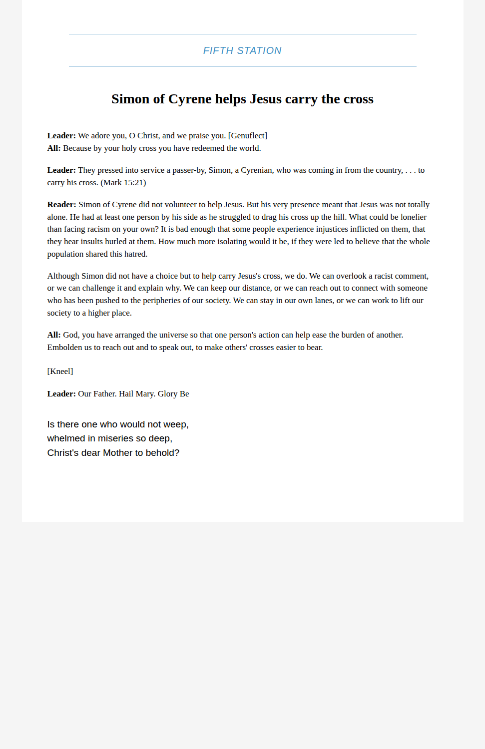FIFTH STATION
Simon of Cyrene helps Jesus carry the cross
Leader: We adore you, O Christ, and we praise you. [Genuflect]
All: Because by your holy cross you have redeemed the world.
Leader: They pressed into service a passer-by, Simon, a Cyrenian, who was coming in from the country, . . . to carry his cross. (Mark 15:21)
Reader: Simon of Cyrene did not volunteer to help Jesus. But his very presence meant that Jesus was not totally alone. He had at least one person by his side as he struggled to drag his cross up the hill. What could be lonelier than facing racism on your own? It is bad enough that some people experience injustices inflicted on them, that they hear insults hurled at them. How much more isolating would it be, if they were led to believe that the whole population shared this hatred.
Although Simon did not have a choice but to help carry Jesus's cross, we do. We can overlook a racist comment, or we can challenge it and explain why. We can keep our distance, or we can reach out to connect with someone who has been pushed to the peripheries of our society. We can stay in our own lanes, or we can work to lift our society to a higher place.
All: God, you have arranged the universe so that one person's action can help ease the burden of another. Embolden us to reach out and to speak out, to make others' crosses easier to bear.
[Kneel]
Leader: Our Father. Hail Mary. Glory Be
Is there one who would not weep,
whelmed in miseries so deep,
Christ's dear Mother to behold?